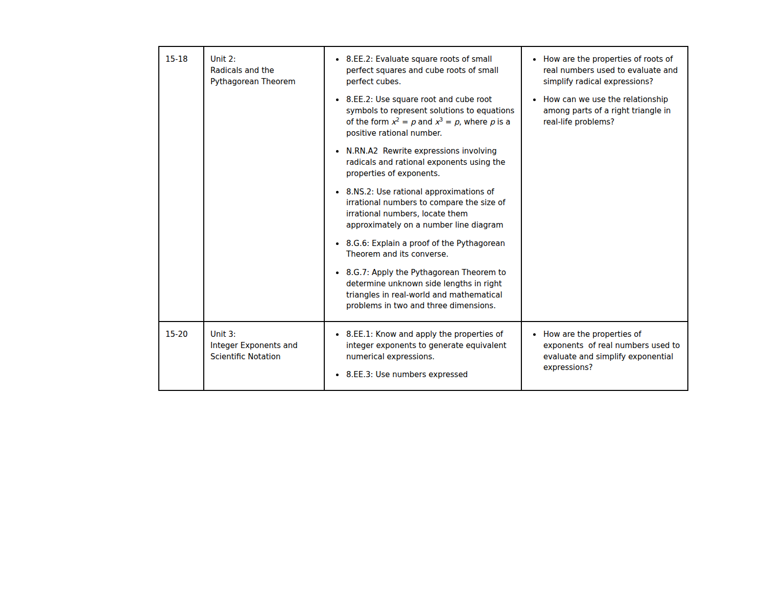| 15-18 | Unit 2: Radicals and the Pythagorean Theorem | 8.EE.2: Evaluate square roots of small perfect squares and cube roots of small perfect cubes. 8.EE.2: Use square root and cube root symbols to represent solutions to equations of the form x 2 = p and x 3 = p , where p is a positive rational number. N.RN.A2 Rewrite expressions involving radicals and rational exponents using the properties of exponents. 8.NS.2: Use rational approximations of irrational numbers to compare the size of irrational numbers, locate them approximately on a number line diagram 8.G.6: Explain a proof of the Pythagorean Theorem and its converse. 8.G.7: Apply the Pythagorean Theorem to determine unknown side lengths in right triangles in real-world and mathematical problems in two and three dimensions. | How are the properties of roots of real numbers used to evaluate and simplify radical expressions? How can we use the relationship among parts of a right triangle in real-life problems? |
| 15-20 | Unit 3: Integer Exponents and Scientific Notation | 8.EE.1: Know and apply the properties of integer exponents to generate equivalent numerical expressions. 8.EE.3: Use numbers expressed | How are the properties of exponents of real numbers used to evaluate and simplify exponential expressions? |